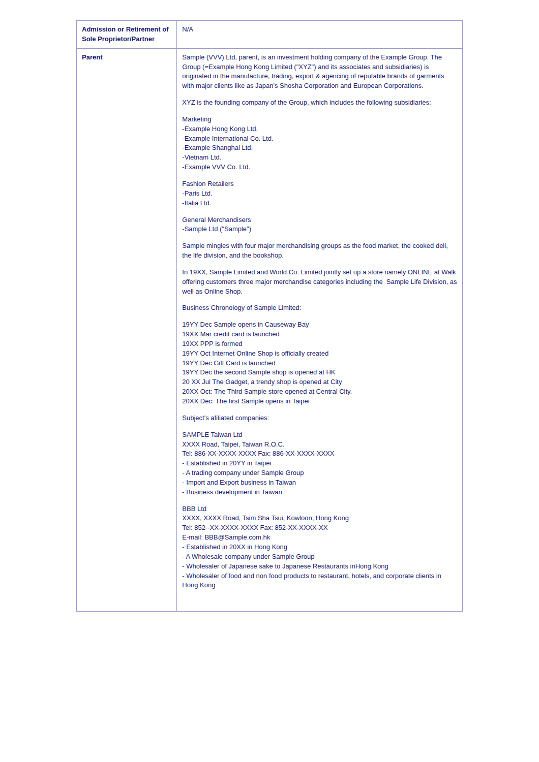| Admission or Retirement of Sole Proprietor/Partner | N/A |
| Parent | Sample (VVV) Ltd, parent, is an investment holding company of the Example Group. The Group (=Example Hong Kong Limited ("XYZ") and its associates and subsidiaries) is originated in the manufacture, trading, export & agencing of reputable brands of garments with major clients like as Japan's Shosha Corporation and European Corporations. XYZ is the founding company of the Group, which includes the following subsidiaries: Marketing -Example Hong Kong Ltd. -Example International Co. Ltd. -Example Shanghai Ltd. -Vietnam Ltd. -Example VVV Co. Ltd. Fashion Retailers -Paris Ltd. -Italia Ltd. General Merchandisers -Sample Ltd ("Sample") Sample mingles with four major merchandising groups as the food market, the cooked deli, the life division, and the bookshop. In 19XX, Sample Limited and World Co. Limited jointly set up a store namely ONLINE at Walk offering customers three major merchandise categories including the Sample Life Division, as well as Online Shop. Business Chronology of Sample Limited: 19YY Dec Sample opens in Causeway Bay 19XX Mar credit card is launched 19XX PPP is formed 19YY Oct Internet Online Shop is officially created 19YY Dec Gift Card is launched 19YY Dec the second Sample shop is opened at HK 20 XX Jul The Gadget, a trendy shop is opened at City 20XX Oct: The Third Sample store opened at Central City. 20XX Dec: The first Sample opens in Taipei Subject's afiliated companies: SAMPLE Taiwan Ltd XXXX Road, Taipei, Taiwan R.O.C. Tel: 886-XX-XXXX-XXXX Fax: 886-XX-XXXX-XXXX - Established in 20YY in Taipei - A trading company under Sample Group - Import and Export business in Taiwan - Business development in Taiwan BBB Ltd XXXX, XXXX Road, Tsim Sha Tsui, Kowloon, Hong Kong Tel: 852--XX-XXXX-XXXX Fax: 852-XX-XXXX-XX E-mail: BBB@Sample.com.hk - Established in 20XX in Hong Kong - A Wholesale company under Sample Group - Wholesaler of Japanese sake to Japanese Restaurants inHong Kong - Wholesaler of food and non food products to restaurant, hotels, and corporate clients in Hong Kong |